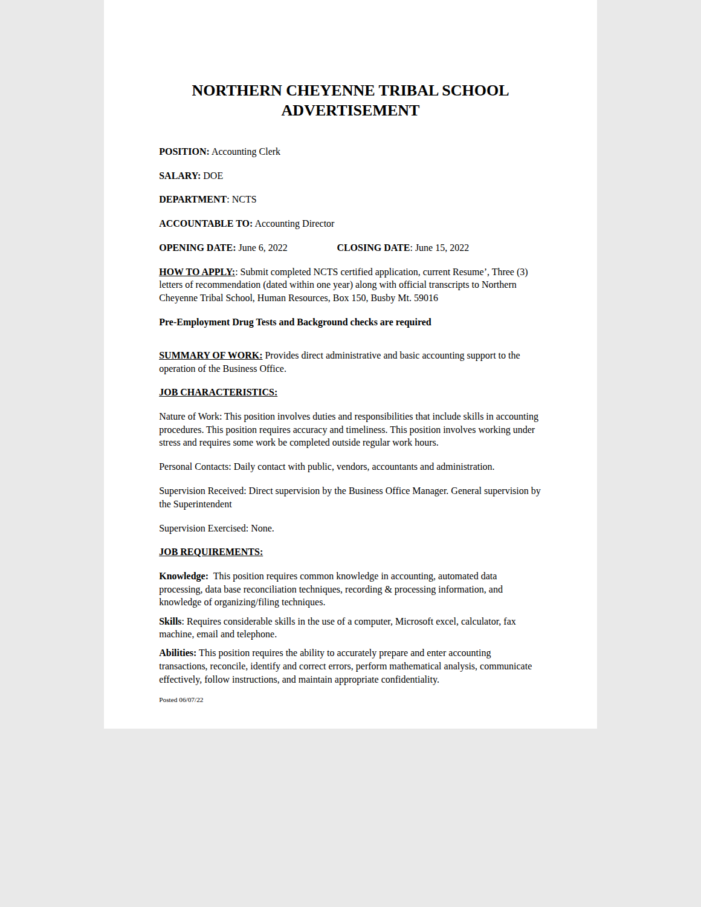NORTHERN CHEYENNE TRIBAL SCHOOL
ADVERTISEMENT
POSITION: Accounting Clerk
SALARY: DOE
DEPARTMENT: NCTS
ACCOUNTABLE TO: Accounting Director
OPENING DATE: June 6, 2022CLOSING DATE: June 15, 2022
HOW TO APPLY:: Submit completed NCTS certified application, current Resume’, Three (3) letters of recommendation (dated within one year) along with official transcripts to Northern Cheyenne Tribal School, Human Resources, Box 150, Busby Mt. 59016
Pre-Employment Drug Tests and Background checks are required
SUMMARY OF WORK: Provides direct administrative and basic accounting support to the operation of the Business Office.
JOB CHARACTERISTICS:
Nature of Work: This position involves duties and responsibilities that include skills in accounting procedures. This position requires accuracy and timeliness. This position involves working under stress and requires some work be completed outside regular work hours.
Personal Contacts: Daily contact with public, vendors, accountants and administration.
Supervision Received: Direct supervision by the Business Office Manager. General supervision by the Superintendent
Supervision Exercised: None.
JOB REQUIREMENTS:
Knowledge: This position requires common knowledge in accounting, automated data processing, data base reconciliation techniques, recording & processing information, and knowledge of organizing/filing techniques.
Skills: Requires considerable skills in the use of a computer, Microsoft excel, calculator, fax machine, email and telephone.
Abilities: This position requires the ability to accurately prepare and enter accounting transactions, reconcile, identify and correct errors, perform mathematical analysis, communicate effectively, follow instructions, and maintain appropriate confidentiality.
Posted 06/07/22